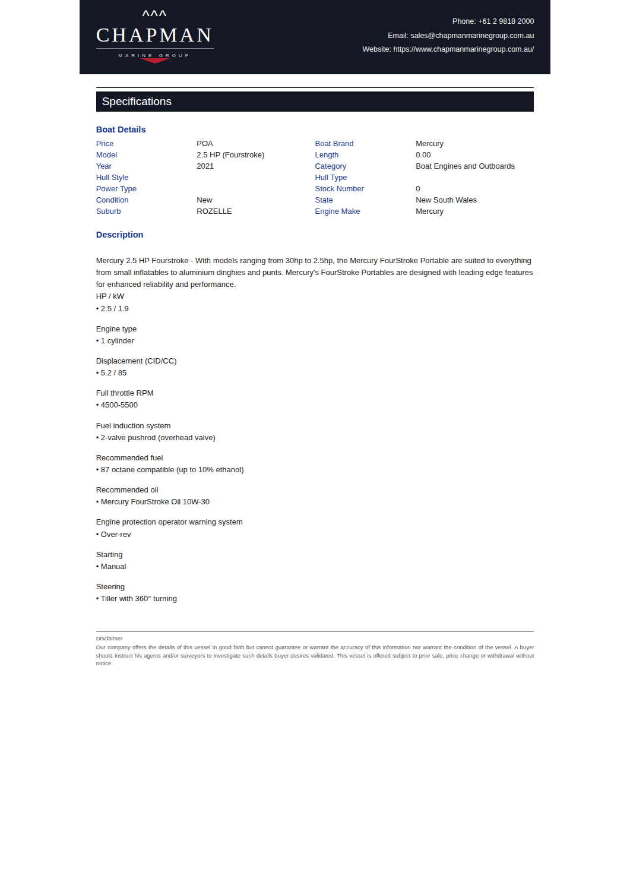^^^
CHAPMAN
MARINE GROUP
Phone: +61 2 9818 2000
Email: sales@chapmanmarinegroup.com.au
Website: https://www.chapmanmarinegroup.com.au/
Specifications
Boat Details
| Price | POA | Boat Brand | Mercury |
| Model | 2.5 HP (Fourstroke) | Length | 0.00 |
| Year | 2021 | Category | Boat Engines and Outboards |
| Hull Style | | Hull Type | |
| Power Type | | Stock Number | 0 |
| Condition | New | State | New South Wales |
| Suburb | ROZELLE | Engine Make | Mercury |
Description
Mercury 2.5 HP Fourstroke - With models ranging from 30hp to 2.5hp, the Mercury FourStroke Portable are suited to everything from small inflatables to aluminium dinghies and punts. Mercury's FourStroke Portables are designed with leading edge features for enhanced reliability and performance.
HP / kW
• 2.5 / 1.9
Engine type
• 1 cylinder
Displacement (CID/CC)
• 5.2 / 85
Full throttle RPM
• 4500-5500
Fuel induction system
• 2-valve pushrod (overhead valve)
Recommended fuel
• 87 octane compatible (up to 10% ethanol)
Recommended oil
• Mercury FourStroke Oil 10W-30
Engine protection operator warning system
• Over-rev
Starting
• Manual
Steering
• Tiller with 360° turning
Disclaimer
Our company offers the details of this vessel in good faith but cannot guarantee or warrant the accuracy of this information nor warrant the condition of the vessel. A buyer should instruct his agents and/or surveyors to investigate such details buyer desires validated. This vessel is offered subject to prior sale, price change or withdrawal without notice.